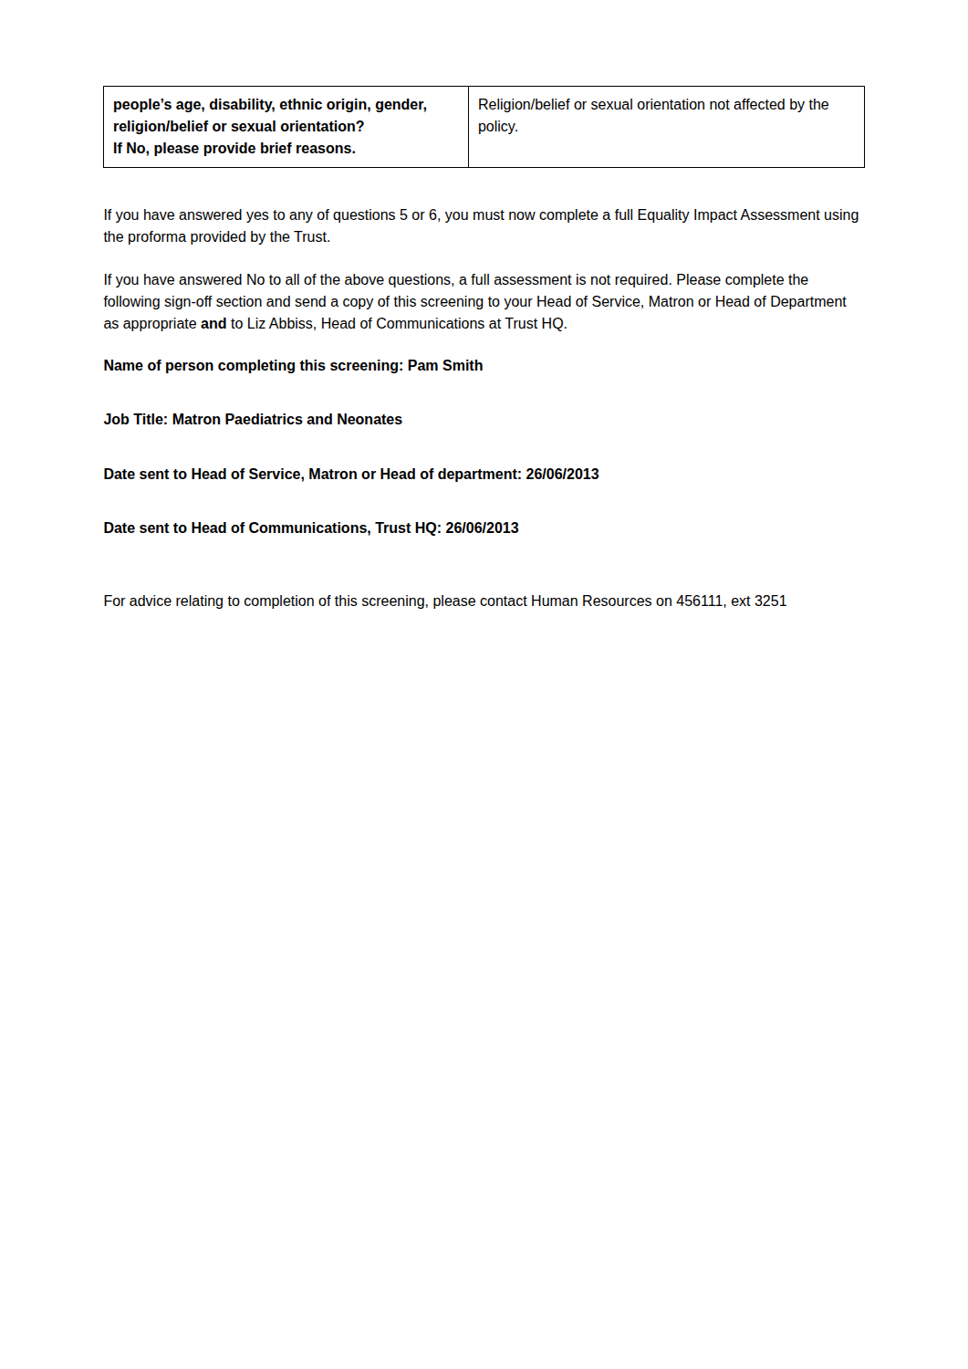| people’s age, disability, ethnic origin, gender, religion/belief or sexual orientation? If No, please provide brief reasons. | Religion/belief or sexual orientation not affected by the policy. |
If you have answered yes to any of questions 5 or 6, you must now complete a full Equality Impact Assessment using the proforma provided by the Trust.
If you have answered No to all of the above questions, a full assessment is not required. Please complete the following sign-off section and send a copy of this screening to your Head of Service, Matron or Head of Department as appropriate and to Liz Abbiss, Head of Communications at Trust HQ.
Name of person completing this screening: Pam Smith
Job Title: Matron Paediatrics and Neonates
Date sent to Head of Service, Matron or Head of department: 26/06/2013
Date sent to Head of Communications, Trust HQ: 26/06/2013
For advice relating to completion of this screening, please contact Human Resources on 456111, ext 3251